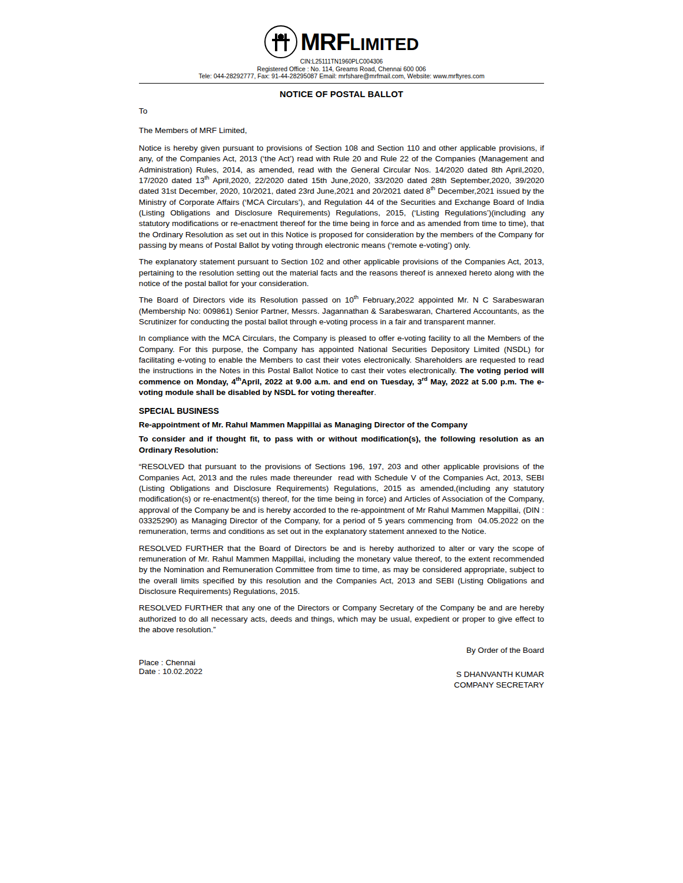MRF LIMITED
CIN:L25111TN1960PLC004306
Registered Office : No. 114, Greams Road, Chennai 600 006
Tele: 044-28292777, Fax: 91-44-28295087 Email: mrfshare@mrfmail.com, Website: www.mrftyres.com
NOTICE OF POSTAL BALLOT
To
The Members of MRF Limited,
Notice is hereby given pursuant to provisions of Section 108 and Section 110 and other applicable provisions, if any, of the Companies Act, 2013 (‘the Act’) read with Rule 20 and Rule 22 of the Companies (Management and Administration) Rules, 2014, as amended, read with the General Circular Nos. 14/2020 dated 8th April,2020, 17/2020 dated 13th April,2020, 22/2020 dated 15th June,2020, 33/2020 dated 28th September,2020, 39/2020 dated 31st December, 2020, 10/2021, dated 23rd June,2021 and 20/2021 dated 8th December,2021 issued by the Ministry of Corporate Affairs (‘MCA Circulars’), and Regulation 44 of the Securities and Exchange Board of India (Listing Obligations and Disclosure Requirements) Regulations, 2015, (‘Listing Regulations’)(including any statutory modifications or re-enactment thereof for the time being in force and as amended from time to time), that the Ordinary Resolution as set out in this Notice is proposed for consideration by the members of the Company for passing by means of Postal Ballot by voting through electronic means (‘remote e-voting’) only.
The explanatory statement pursuant to Section 102 and other applicable provisions of the Companies Act, 2013, pertaining to the resolution setting out the material facts and the reasons thereof is annexed hereto along with the notice of the postal ballot for your consideration.
The Board of Directors vide its Resolution passed on 10th February,2022 appointed Mr. N C Sarabeswaran (Membership No: 009861) Senior Partner, Messrs. Jagannathan & Sarabeswaran, Chartered Accountants, as the Scrutinizer for conducting the postal ballot through e-voting process in a fair and transparent manner.
In compliance with the MCA Circulars, the Company is pleased to offer e-voting facility to all the Members of the Company. For this purpose, the Company has appointed National Securities Depository Limited (NSDL) for facilitating e-voting to enable the Members to cast their votes electronically. Shareholders are requested to read the instructions in the Notes in this Postal Ballot Notice to cast their votes electronically. The voting period will commence on Monday, 4thApril, 2022 at 9.00 a.m. and end on Tuesday, 3rd May, 2022 at 5.00 p.m. The e-voting module shall be disabled by NSDL for voting thereafter.
SPECIAL BUSINESS
Re-appointment of Mr. Rahul Mammen Mappillai as Managing Director of the Company
To consider and if thought fit, to pass with or without modification(s), the following resolution as an Ordinary Resolution:
“RESOLVED that pursuant to the provisions of Sections 196, 197, 203 and other applicable provisions of the Companies Act, 2013 and the rules made thereunder read with Schedule V of the Companies Act, 2013, SEBI (Listing Obligations and Disclosure Requirements) Regulations, 2015 as amended,(including any statutory modification(s) or re-enactment(s) thereof, for the time being in force) and Articles of Association of the Company, approval of the Company be and is hereby accorded to the re-appointment of Mr Rahul Mammen Mappillai, (DIN : 03325290) as Managing Director of the Company, for a period of 5 years commencing from 04.05.2022 on the remuneration, terms and conditions as set out in the explanatory statement annexed to the Notice.
RESOLVED FURTHER that the Board of Directors be and is hereby authorized to alter or vary the scope of remuneration of Mr. Rahul Mammen Mappillai, including the monetary value thereof, to the extent recommended by the Nomination and Remuneration Committee from time to time, as may be considered appropriate, subject to the overall limits specified by this resolution and the Companies Act, 2013 and SEBI (Listing Obligations and Disclosure Requirements) Regulations, 2015.
RESOLVED FURTHER that any one of the Directors or Company Secretary of the Company be and are hereby authorized to do all necessary acts, deeds and things, which may be usual, expedient or proper to give effect to the above resolution.”
By Order of the Board
| Place : Chennai Date : 10.02.2022 | S DHANVANTH KUMAR COMPANY SECRETARY |